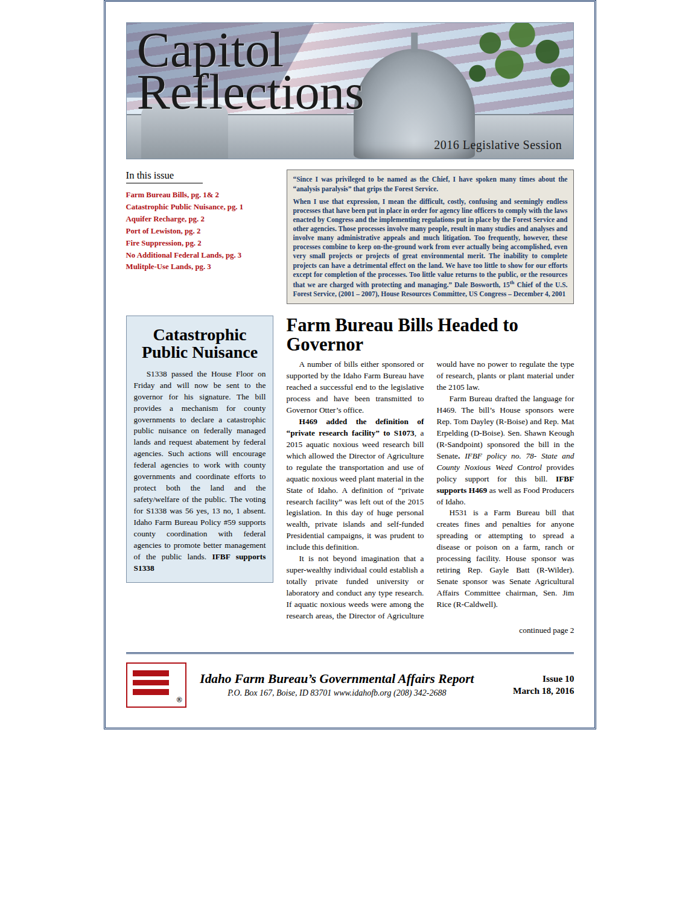Capitol
Reflections
2016 Legislative Session
In this issue
Farm Bureau Bills, pg. 1& 2
Catastrophic Public Nuisance, pg. 1
Aquifer Recharge, pg. 2
Port of Lewiston, pg. 2
Fire Suppression, pg. 2
No Additional Federal Lands, pg. 3
Mulitple-Use Lands, pg. 3
“Since I was privileged to be named as the Chief, I have spoken many times about the “analysis paralysis” that grips the Forest Service.
When I use that expression, I mean the difficult, costly, confusing and seemingly endless processes that have been put in place in order for agency line officers to comply with the laws enacted by Congress and the implementing regulations put in place by the Forest Service and other agencies. Those processes involve many people, result in many studies and analyses and involve many administrative appeals and much litigation. Too frequently, however, these processes combine to keep on-the-ground work from ever actually being accomplished, even very small projects or projects of great environmental merit. The inability to complete projects can have a detrimental effect on the land. We have too little to show for our efforts except for completion of the processes. Too little value returns to the public, or the resources that we are charged with protecting and managing.” Dale Bosworth, 15th Chief of the U.S. Forest Service, (2001 – 2007), House Resources Committee, US Congress – December 4, 2001
Catastrophic
Public Nuisance
S1338 passed the House Floor on Friday and will now be sent to the governor for his signature. The bill provides a mechanism for county governments to declare a catastrophic public nuisance on federally managed lands and request abatement by federal agencies. Such actions will encourage federal agencies to work with county governments and coordinate efforts to protect both the land and the safety/welfare of the public. The voting for S1338 was 56 yes, 13 no, 1 absent. Idaho Farm Bureau Policy #59 supports county coordination with federal agencies to promote better management of the public lands. IFBF supports S1338
Farm Bureau Bills Headed to Governor
A number of bills either sponsored or supported by the Idaho Farm Bureau have reached a successful end to the legislative process and have been transmitted to Governor Otter’s office.
H469 added the definition of “private research facility” to S1073, a 2015 aquatic noxious weed research bill which allowed the Director of Agriculture to regulate the transportation and use of aquatic noxious weed plant material in the State of Idaho. A definition of “private research facility” was left out of the 2015 legislation. In this day of huge personal wealth, private islands and self-funded Presidential campaigns, it was prudent to include this definition.
It is not beyond imagination that a super-wealthy individual could establish a totally private funded university or laboratory and conduct any type research. If aquatic noxious weeds were among the research areas, the Director of Agriculture would have no power to regulate the type of research, plants or plant material under the 2105 law.
Farm Bureau drafted the language for H469. The bill’s House sponsors were Rep. Tom Dayley (R-Boise) and Rep. Mat Erpelding (D-Boise). Sen. Shawn Keough (R-Sandpoint) sponsored the bill in the Senate. IFBF policy no. 78- State and County Noxious Weed Control provides policy support for this bill. IFBF supports H469 as well as Food Producers of Idaho.
H531 is a Farm Bureau bill that creates fines and penalties for anyone spreading or attempting to spread a disease or poison on a farm, ranch or processing facility. House sponsor was retiring Rep. Gayle Batt (R-Wilder). Senate sponsor was Senate Agricultural Affairs Committee chairman, Sen. Jim Rice (R-Caldwell).
continued page 2
®
Idaho Farm Bureau’s Governmental Affairs Report
P.O. Box 167, Boise, ID 83701 www.idahofb.org (208) 342-2688
Issue 10
March 18, 2016